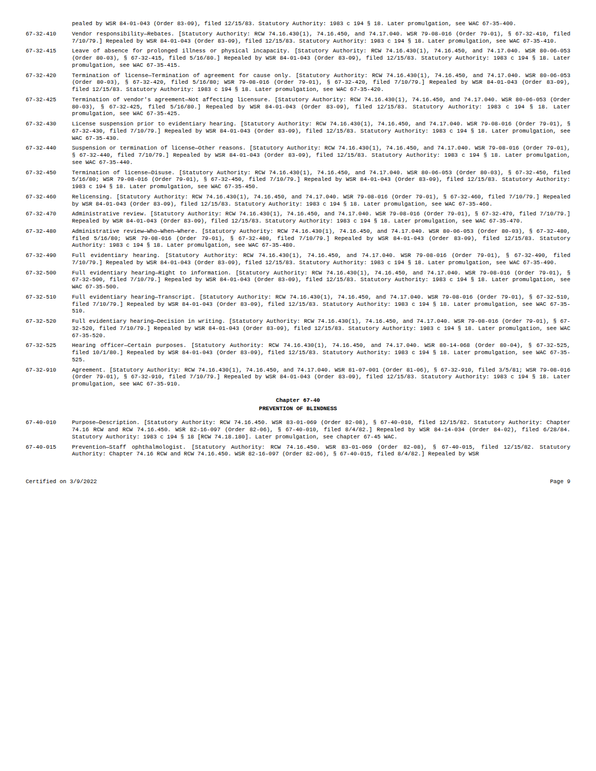pealed by WSR 84-01-043 (Order 83-09), filed 12/15/83. Statutory Authority: 1983 c 194 § 18. Later promulgation, see WAC 67-35-400.
67-32-410
Vendor responsibility—Rebates. [Statutory Authority: RCW 74.16.430(1), 74.16.450, and 74.17.040. WSR 79-08-016 (Order 79-01), § 67-32-410, filed 7/10/79.] Repealed by WSR 84-01-043 (Order 83-09), filed 12/15/83. Statutory Authority: 1983 c 194 § 18. Later promulgation, see WAC 67-35-410.
67-32-415
Leave of absence for prolonged illness or physical incapacity. [Statutory Authority: RCW 74.16.430(1), 74.16.450, and 74.17.040. WSR 80-06-053 (Order 80-03), § 67-32-415, filed 5/16/80.] Repealed by WSR 84-01-043 (Order 83-09), filed 12/15/83. Statutory Authority: 1983 c 194 § 18. Later promulgation, see WAC 67-35-415.
67-32-420
Termination of license—Termination of agreement for cause only. [Statutory Authority: RCW 74.16.430(1), 74.16.450, and 74.17.040. WSR 80-06-053 (Order 80-03), § 67-32-420, filed 5/16/80; WSR 79-08-016 (Order 79-01), § 67-32-420, filed 7/10/79.] Repealed by WSR 84-01-043 (Order 83-09), filed 12/15/83. Statutory Authority: 1983 c 194 § 18. Later promulgation, see WAC 67-35-420.
67-32-425
Termination of vendor's agreement—Not affecting licensure. [Statutory Authority: RCW 74.16.430(1), 74.16.450, and 74.17.040. WSR 80-06-053 (Order 80-03), § 67-32-425, filed 5/16/80.] Repealed by WSR 84-01-043 (Order 83-09), filed 12/15/83. Statutory Authority: 1983 c 194 § 18. Later promulgation, see WAC 67-35-425.
67-32-430
License suspension prior to evidentiary hearing. [Statutory Authority: RCW 74.16.430(1), 74.16.450, and 74.17.040. WSR 79-08-016 (Order 79-01), § 67-32-430, filed 7/10/79.] Repealed by WSR 84-01-043 (Order 83-09), filed 12/15/83. Statutory Authority: 1983 c 194 § 18. Later promulgation, see WAC 67-35-430.
67-32-440
Suspension or termination of license—Other reasons. [Statutory Authority: RCW 74.16.430(1), 74.16.450, and 74.17.040. WSR 79-08-016 (Order 79-01), § 67-32-440, filed 7/10/79.] Repealed by WSR 84-01-043 (Order 83-09), filed 12/15/83. Statutory Authority: 1983 c 194 § 18. Later promulgation, see WAC 67-35-440.
67-32-450
Termination of license—Disuse. [Statutory Authority: RCW 74.16.430(1), 74.16.450, and 74.17.040. WSR 80-06-053 (Order 80-03), § 67-32-450, filed 5/16/80; WSR 79-08-016 (Order 79-01), § 67-32-450, filed 7/10/79.] Repealed by WSR 84-01-043 (Order 83-09), filed 12/15/83. Statutory Authority: 1983 c 194 § 18. Later promulgation, see WAC 67-35-450.
67-32-460
Relicensing. [Statutory Authority: RCW 74.16.430(1), 74.16.450, and 74.17.040. WSR 79-08-016 (Order 79-01), § 67-32-460, filed 7/10/79.] Repealed by WSR 84-01-043 (Order 83-09), filed 12/15/83. Statutory Authority: 1983 c 194 § 18. Later promulgation, see WAC 67-35-460.
67-32-470
Administrative review. [Statutory Authority: RCW 74.16.430(1), 74.16.450, and 74.17.040. WSR 79-08-016 (Order 79-01), § 67-32-470, filed 7/10/79.] Repealed by WSR 84-01-043 (Order 83-09), filed 12/15/83. Statutory Authority: 1983 c 194 § 18. Later promulgation, see WAC 67-35-470.
67-32-480
Administrative review—Who—When—Where. [Statutory Authority: RCW 74.16.430(1), 74.16.450, and 74.17.040. WSR 80-06-053 (Order 80-03), § 67-32-480, filed 5/16/80; WSR 79-08-016 (Order 79-01), § 67-32-480, filed 7/10/79.] Repealed by WSR 84-01-043 (Order 83-09), filed 12/15/83. Statutory Authority: 1983 c 194 § 18. Later promulgation, see WAC 67-35-480.
67-32-490
Full evidentiary hearing. [Statutory Authority: RCW 74.16.430(1), 74.16.450, and 74.17.040. WSR 79-08-016 (Order 79-01), § 67-32-490, filed 7/10/79.] Repealed by WSR 84-01-043 (Order 83-09), filed 12/15/83. Statutory Authority: 1983 c 194 § 18. Later promulgation, see WAC 67-35-490.
67-32-500
Full evidentiary hearing—Right to information. [Statutory Authority: RCW 74.16.430(1), 74.16.450, and 74.17.040. WSR 79-08-016 (Order 79-01), § 67-32-500, filed 7/10/79.] Repealed by WSR 84-01-043 (Order 83-09), filed 12/15/83. Statutory Authority: 1983 c 194 § 18. Later promulgation, see WAC 67-35-500.
67-32-510
Full evidentiary hearing—Transcript. [Statutory Authority: RCW 74.16.430(1), 74.16.450, and 74.17.040. WSR 79-08-016 (Order 79-01), § 67-32-510, filed 7/10/79.] Repealed by WSR 84-01-043 (Order 83-09), filed 12/15/83. Statutory Authority: 1983 c 194 § 18. Later promulgation, see WAC 67-35-510.
67-32-520
Full evidentiary hearing—Decision in writing. [Statutory Authority: RCW 74.16.430(1), 74.16.450, and 74.17.040. WSR 79-08-016 (Order 79-01), § 67-32-520, filed 7/10/79.] Repealed by WSR 84-01-043 (Order 83-09), filed 12/15/83. Statutory Authority: 1983 c 194 § 18. Later promulgation, see WAC 67-35-520.
67-32-525
Hearing officer—Certain purposes. [Statutory Authority: RCW 74.16.430(1), 74.16.450, and 74.17.040. WSR 80-14-068 (Order 80-04), § 67-32-525, filed 10/1/80.] Repealed by WSR 84-01-043 (Order 83-09), filed 12/15/83. Statutory Authority: 1983 c 194 § 18. Later promulgation, see WAC 67-35-525.
67-32-910
Agreement. [Statutory Authority: RCW 74.16.430(1), 74.16.450, and 74.17.040. WSR 81-07-001 (Order 81-06), § 67-32-910, filed 3/5/81; WSR 79-08-016 (Order 79-01), § 67-32-910, filed 7/10/79.] Repealed by WSR 84-01-043 (Order 83-09), filed 12/15/83. Statutory Authority: 1983 c 194 § 18. Later promulgation, see WAC 67-35-910.
Chapter 67-40
PREVENTION OF BLINDNESS
67-40-010
Purpose—Description. [Statutory Authority: RCW 74.16.450. WSR 83-01-069 (Order 82-08), § 67-40-010, filed 12/15/82. Statutory Authority: Chapter 74.16 RCW and RCW 74.16.450. WSR 82-16-097 (Order 82-06), § 67-40-010, filed 8/4/82.] Repealed by WSR 84-14-034 (Order 84-02), filed 6/28/84. Statutory Authority: 1983 c 194 § 18 [RCW 74.18.180]. Later promulgation, see chapter 67-45 WAC.
67-40-015
Prevention—Staff ophthalmologist. [Statutory Authority: RCW 74.16.450. WSR 83-01-069 (Order 82-08), § 67-40-015, filed 12/15/82. Statutory Authority: Chapter 74.16 RCW and RCW 74.16.450. WSR 82-16-097 (Order 82-06), § 67-40-015, filed 8/4/82.] Repealed by WSR
Certified on 3/9/2022
Page 9